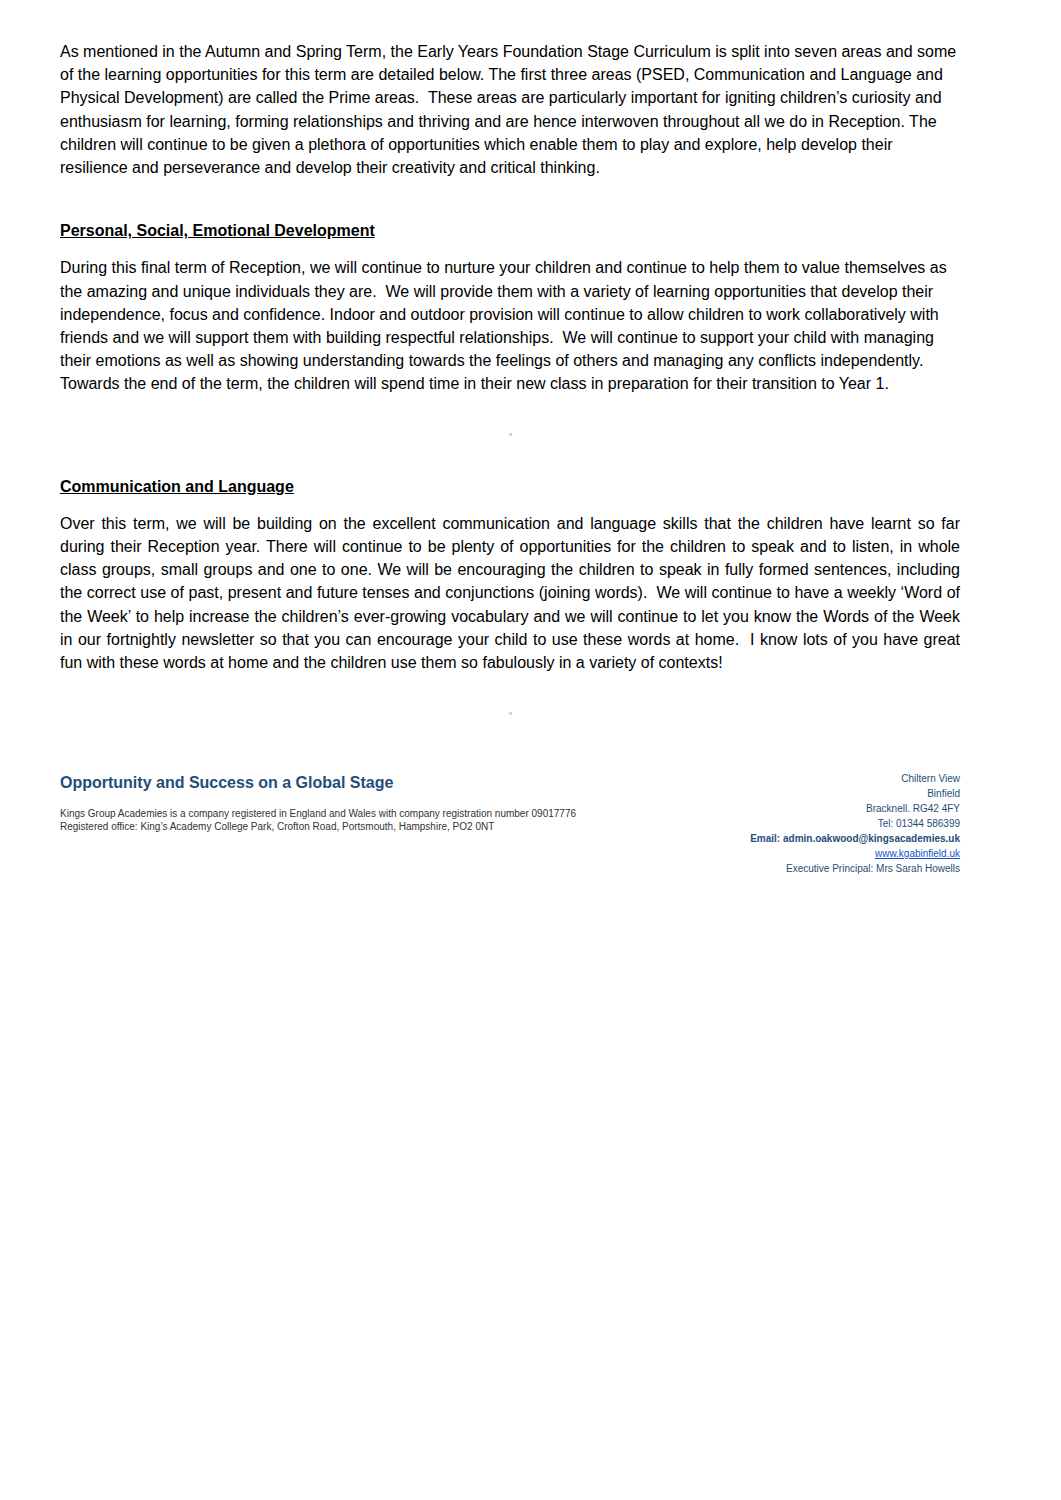As mentioned in the Autumn and Spring Term, the Early Years Foundation Stage Curriculum is split into seven areas and some of the learning opportunities for this term are detailed below. The first three areas (PSED, Communication and Language and Physical Development) are called the Prime areas. These areas are particularly important for igniting children’s curiosity and enthusiasm for learning, forming relationships and thriving and are hence interwoven throughout all we do in Reception. The children will continue to be given a plethora of opportunities which enable them to play and explore, help develop their resilience and perseverance and develop their creativity and critical thinking.
Personal, Social, Emotional Development
During this final term of Reception, we will continue to nurture your children and continue to help them to value themselves as the amazing and unique individuals they are. We will provide them with a variety of learning opportunities that develop their independence, focus and confidence. Indoor and outdoor provision will continue to allow children to work collaboratively with friends and we will support them with building respectful relationships. We will continue to support your child with managing their emotions as well as showing understanding towards the feelings of others and managing any conflicts independently. Towards the end of the term, the children will spend time in their new class in preparation for their transition to Year 1.
Communication and Language
Over this term, we will be building on the excellent communication and language skills that the children have learnt so far during their Reception year. There will continue to be plenty of opportunities for the children to speak and to listen, in whole class groups, small groups and one to one. We will be encouraging the children to speak in fully formed sentences, including the correct use of past, present and future tenses and conjunctions (joining words). We will continue to have a weekly ‘Word of the Week’ to help increase the children’s ever-growing vocabulary and we will continue to let you know the Words of the Week in our fortnightly newsletter so that you can encourage your child to use these words at home. I know lots of you have great fun with these words at home and the children use them so fabulously in a variety of contexts!
Opportunity and Success on a Global Stage
Kings Group Academies is a company registered in England and Wales with company registration number 09017776
Registered office: King’s Academy College Park, Crofton Road, Portsmouth, Hampshire, PO2 0NT
Chiltern View
Binfield
Bracknell. RG42 4FY
Tel: 01344 586399
Email: admin.oakwood@kingsacademies.uk
www.kgabinfield.uk
Executive Principal: Mrs Sarah Howells